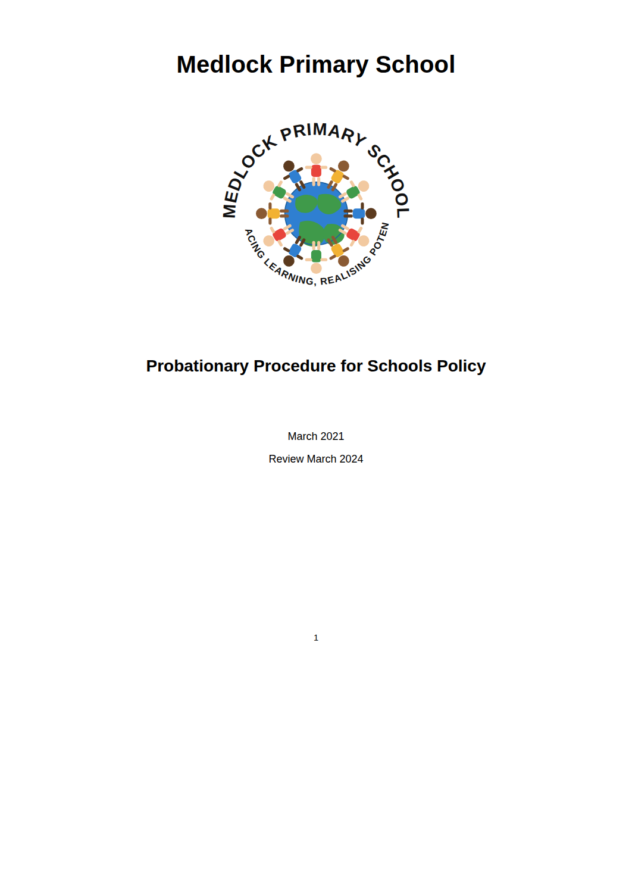Medlock Primary School
MEDLOCK PRIMARY SCHOOL EMBRACING LEARNING, REALISING POTENTIAL
Probationary Procedure for Schools Policy
March 2021
Review March 2024
1